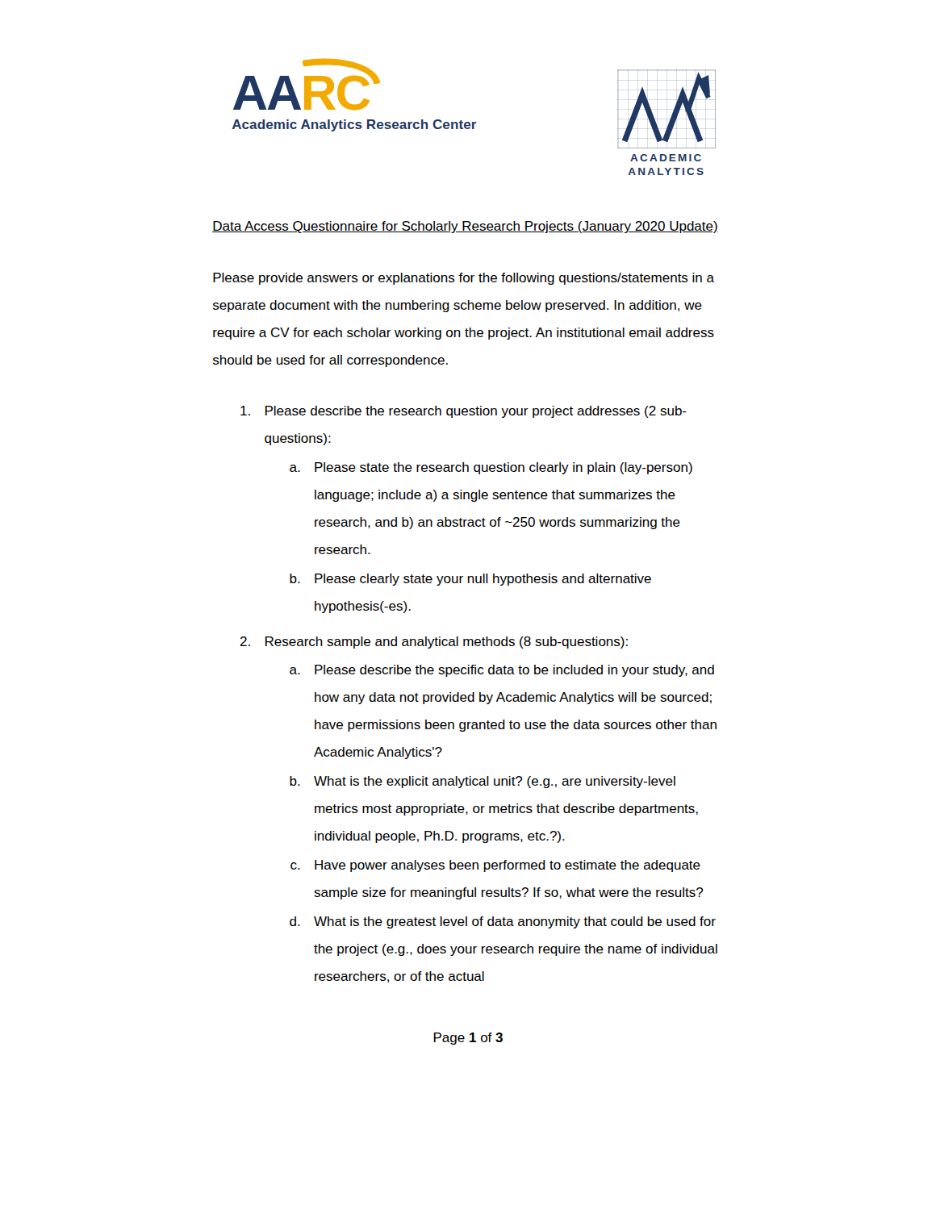AA R C
Academic Analytics Research Center
Academic
Analytics
Data Access Questionnaire for Scholarly Research Projects (January 2020 Update)
Please provide answers or explanations for the following questions/statements in a separate document with the numbering scheme below preserved. In addition, we require a CV for each scholar working on the project. An institutional email address should be used for all correspondence.
Please describe the research question your project addresses (2 sub-questions):
Please state the research question clearly in plain (lay-person) language; include a) a single sentence that summarizes the research, and b) an abstract of ~250 words summarizing the research.
Please clearly state your null hypothesis and alternative hypothesis(-es).
Research sample and analytical methods (8 sub-questions):
Please describe the specific data to be included in your study, and how any data not provided by Academic Analytics will be sourced; have permissions been granted to use the data sources other than Academic Analytics'?
What is the explicit analytical unit? (e.g., are university-level metrics most appropriate, or metrics that describe departments, individual people, Ph.D. programs, etc.?).
Have power analyses been performed to estimate the adequate sample size for meaningful results? If so, what were the results?
What is the greatest level of data anonymity that could be used for the project (e.g., does your research require the name of individual researchers, or of the actual
Page 1 of 3